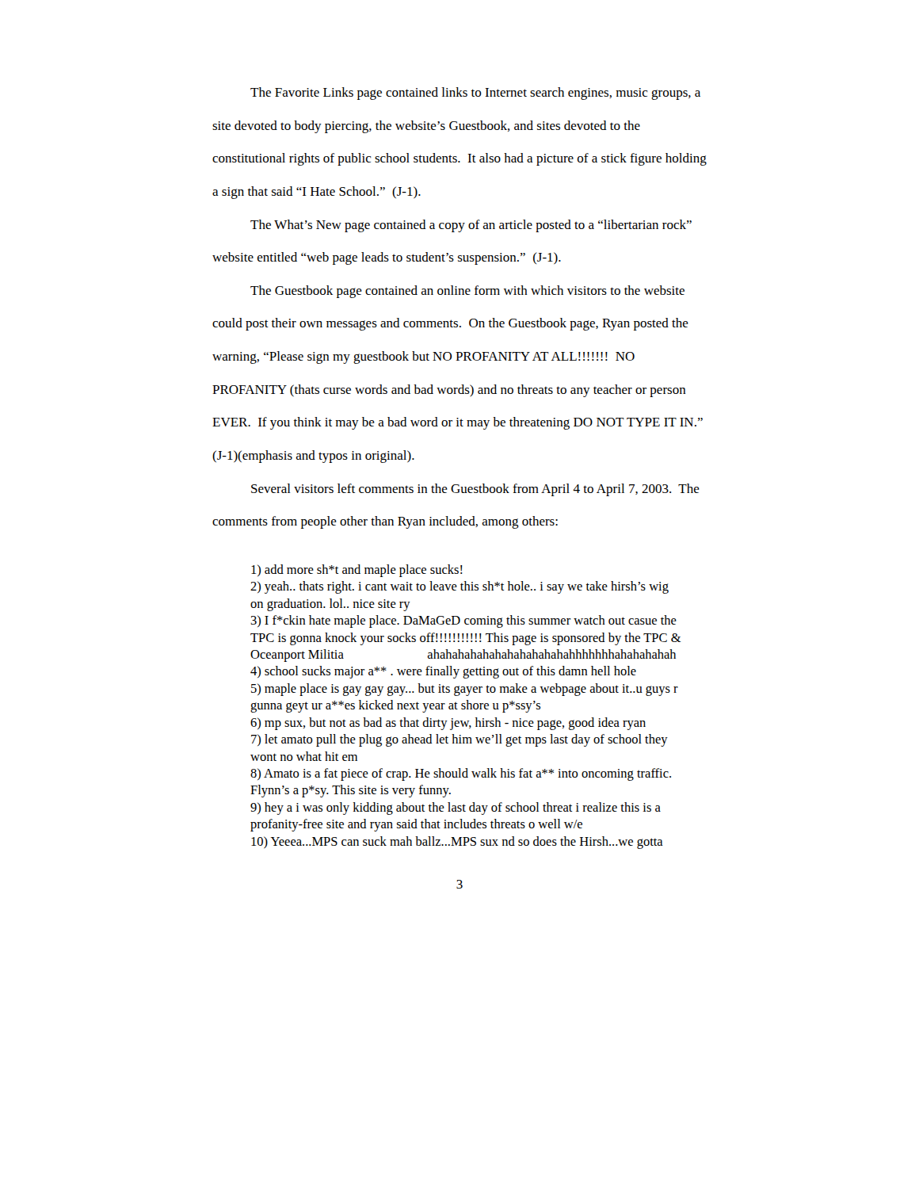The Favorite Links page contained links to Internet search engines, music groups, a site devoted to body piercing, the website’s Guestbook, and sites devoted to the constitutional rights of public school students. It also had a picture of a stick figure holding a sign that said “I Hate School.” (J-1).
The What’s New page contained a copy of an article posted to a “libertarian rock” website entitled “web page leads to student’s suspension.” (J-1).
The Guestbook page contained an online form with which visitors to the website could post their own messages and comments. On the Guestbook page, Ryan posted the warning, “Please sign my guestbook but NO PROFANITY AT ALL!!!!!!! NO PROFANITY (thats curse words and bad words) and no threats to any teacher or person EVER. If you think it may be a bad word or it may be threatening DO NOT TYPE IT IN.” (J-1)(emphasis and typos in original).
Several visitors left comments in the Guestbook from April 4 to April 7, 2003. The comments from people other than Ryan included, among others:
1) add more sh*t and maple place sucks!
2) yeah.. thats right. i cant wait to leave this sh*t hole.. i say we take hirsh’s wig
on graduation. lol.. nice site ry
3) I f*ckin hate maple place. DaMaGeD coming this summer watch out casue the
TPC is gonna knock your socks off!!!!!!!!!!! This page is sponsored by the TPC &
Oceanport Militia ahahahahahahahahahahahahhhhhhhahahahahah
4) school sucks major a** . were finally getting out of this damn hell hole
5) maple place is gay gay gay... but its gayer to make a webpage about it..u guys r
gunna geyt ur a**es kicked next year at shore u p*ssy’s
6) mp sux, but not as bad as that dirty jew, hirsh - nice page, good idea ryan
7) let amato pull the plug go ahead let him we’ll get mps last day of school they
wont no what hit em
8) Amato is a fat piece of crap. He should walk his fat a** into oncoming traffic.
Flynn’s a p*sy. This site is very funny.
9) hey a i was only kidding about the last day of school threat i realize this is a
profanity-free site and ryan said that includes threats o well w/e
10) Yeeea...MPS can suck mah ballz...MPS sux nd so does the Hirsh...we gotta
3